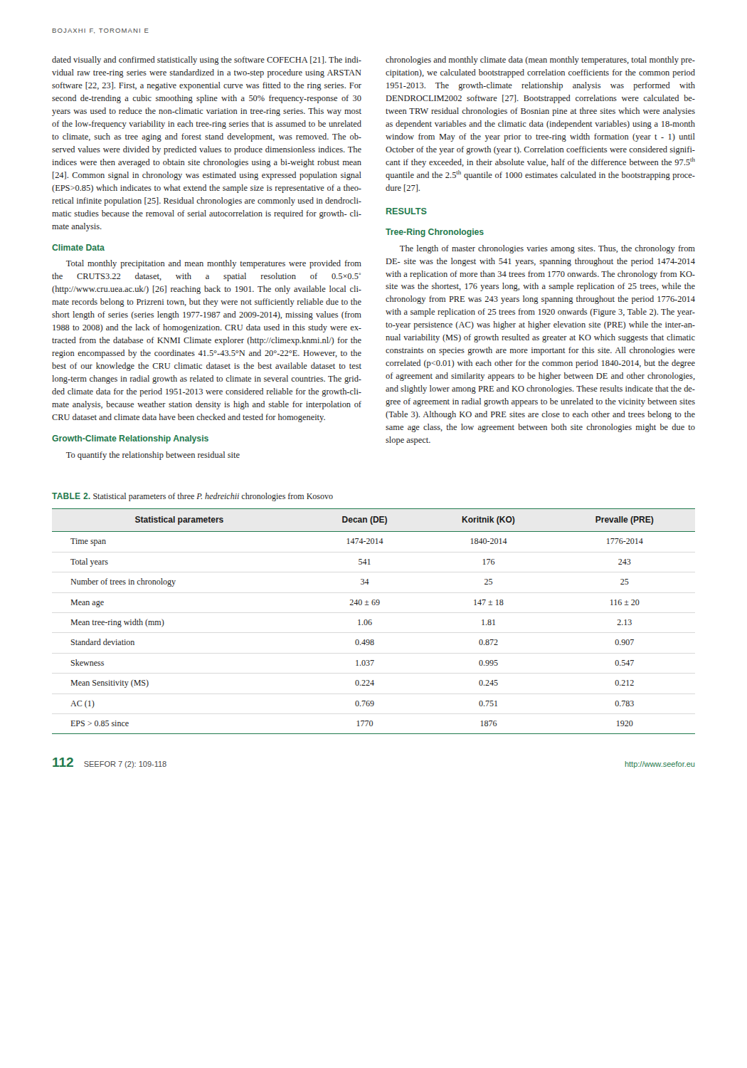Bojaxhi F, Toromani E
dated visually and confirmed statistically using the software COFECHA [21]. The individual raw tree-ring series were standardized in a two-step procedure using ARSTAN software [22, 23]. First, a negative exponential curve was fitted to the ring series. For second de-trending a cubic smoothing spline with a 50% frequency-response of 30 years was used to reduce the non-climatic variation in tree-ring series. This way most of the low-frequency variability in each tree-ring series that is assumed to be unrelated to climate, such as tree aging and forest stand development, was removed. The observed values were divided by predicted values to produce dimensionless indices. The indices were then averaged to obtain site chronologies using a bi-weight robust mean [24]. Common signal in chronology was estimated using expressed population signal (EPS>0.85) which indicates to what extend the sample size is representative of a theoretical infinite population [25]. Residual chronologies are commonly used in dendroclimatic studies because the removal of serial autocorrelation is required for growth- climate analysis.
Climate Data
Total monthly precipitation and mean monthly temperatures were provided from the CRUTS3.22 dataset, with a spatial resolution of 0.5×0.5˚ (http://www.cru.uea.ac.uk/) [26] reaching back to 1901. The only available local climate records belong to Prizreni town, but they were not sufficiently reliable due to the short length of series (series length 1977-1987 and 2009-2014), missing values (from 1988 to 2008) and the lack of homogenization. CRU data used in this study were extracted from the database of KNMI Climate explorer (http://climexp.knmi.nl/) for the region encompassed by the coordinates 41.5°-43.5°N and 20°-22°E. However, to the best of our knowledge the CRU climatic dataset is the best available dataset to test long-term changes in radial growth as related to climate in several countries. The gridded climate data for the period 1951-2013 were considered reliable for the growth-climate analysis, because weather station density is high and stable for interpolation of CRU dataset and climate data have been checked and tested for homogeneity.
Growth-Climate Relationship Analysis
To quantify the relationship between residual site
chronologies and monthly climate data (mean monthly temperatures, total monthly precipitation), we calculated bootstrapped correlation coefficients for the common period 1951-2013. The growth-climate relationship analysis was performed with DENDROCLIM2002 software [27]. Bootstrapped correlations were calculated between TRW residual chronologies of Bosnian pine at three sites which were analysies as dependent variables and the climatic data (independent variables) using a 18-month window from May of the year prior to tree-ring width formation (year t - 1) until October of the year of growth (year t). Correlation coefficients were considered significant if they exceeded, in their absolute value, half of the difference between the 97.5th quantile and the 2.5th quantile of 1000 estimates calculated in the bootstrapping procedure [27].
RESULTS
Tree-Ring Chronologies
The length of master chronologies varies among sites. Thus, the chronology from DE- site was the longest with 541 years, spanning throughout the period 1474-2014 with a replication of more than 34 trees from 1770 onwards. The chronology from KO-site was the shortest, 176 years long, with a sample replication of 25 trees, while the chronology from PRE was 243 years long spanning throughout the period 1776-2014 with a sample replication of 25 trees from 1920 onwards (Figure 3, Table 2). The year-to-year persistence (AC) was higher at higher elevation site (PRE) while the inter-annual variability (MS) of growth resulted as greater at KO which suggests that climatic constraints on species growth are more important for this site. All chronologies were correlated (p<0.01) with each other for the common period 1840-2014, but the degree of agreement and similarity appears to be higher between DE and other chronologies, and slightly lower among PRE and KO chronologies. These results indicate that the degree of agreement in radial growth appears to be unrelated to the vicinity between sites (Table 3). Although KO and PRE sites are close to each other and trees belong to the same age class, the low agreement between both site chronologies might be due to slope aspect.
TABLE 2. Statistical parameters of three P. hedreichii chronologies from Kosovo
| Statistical parameters | Decan (DE) | Koritnik (KO) | Prevalle (PRE) |
| --- | --- | --- | --- |
| Time span | 1474-2014 | 1840-2014 | 1776-2014 |
| Total years | 541 | 176 | 243 |
| Number of trees in chronology | 34 | 25 | 25 |
| Mean age | 240 ± 69 | 147 ± 18 | 116 ± 20 |
| Mean tree-ring width (mm) | 1.06 | 1.81 | 2.13 |
| Standard deviation | 0.498 | 0.872 | 0.907 |
| Skewness | 1.037 | 0.995 | 0.547 |
| Mean Sensitivity (MS) | 0.224 | 0.245 | 0.212 |
| AC (1) | 0.769 | 0.751 | 0.783 |
| EPS > 0.85 since | 1770 | 1876 | 1920 |
112 SEEFOR 7 (2): 109-118
http://www.seefor.eu